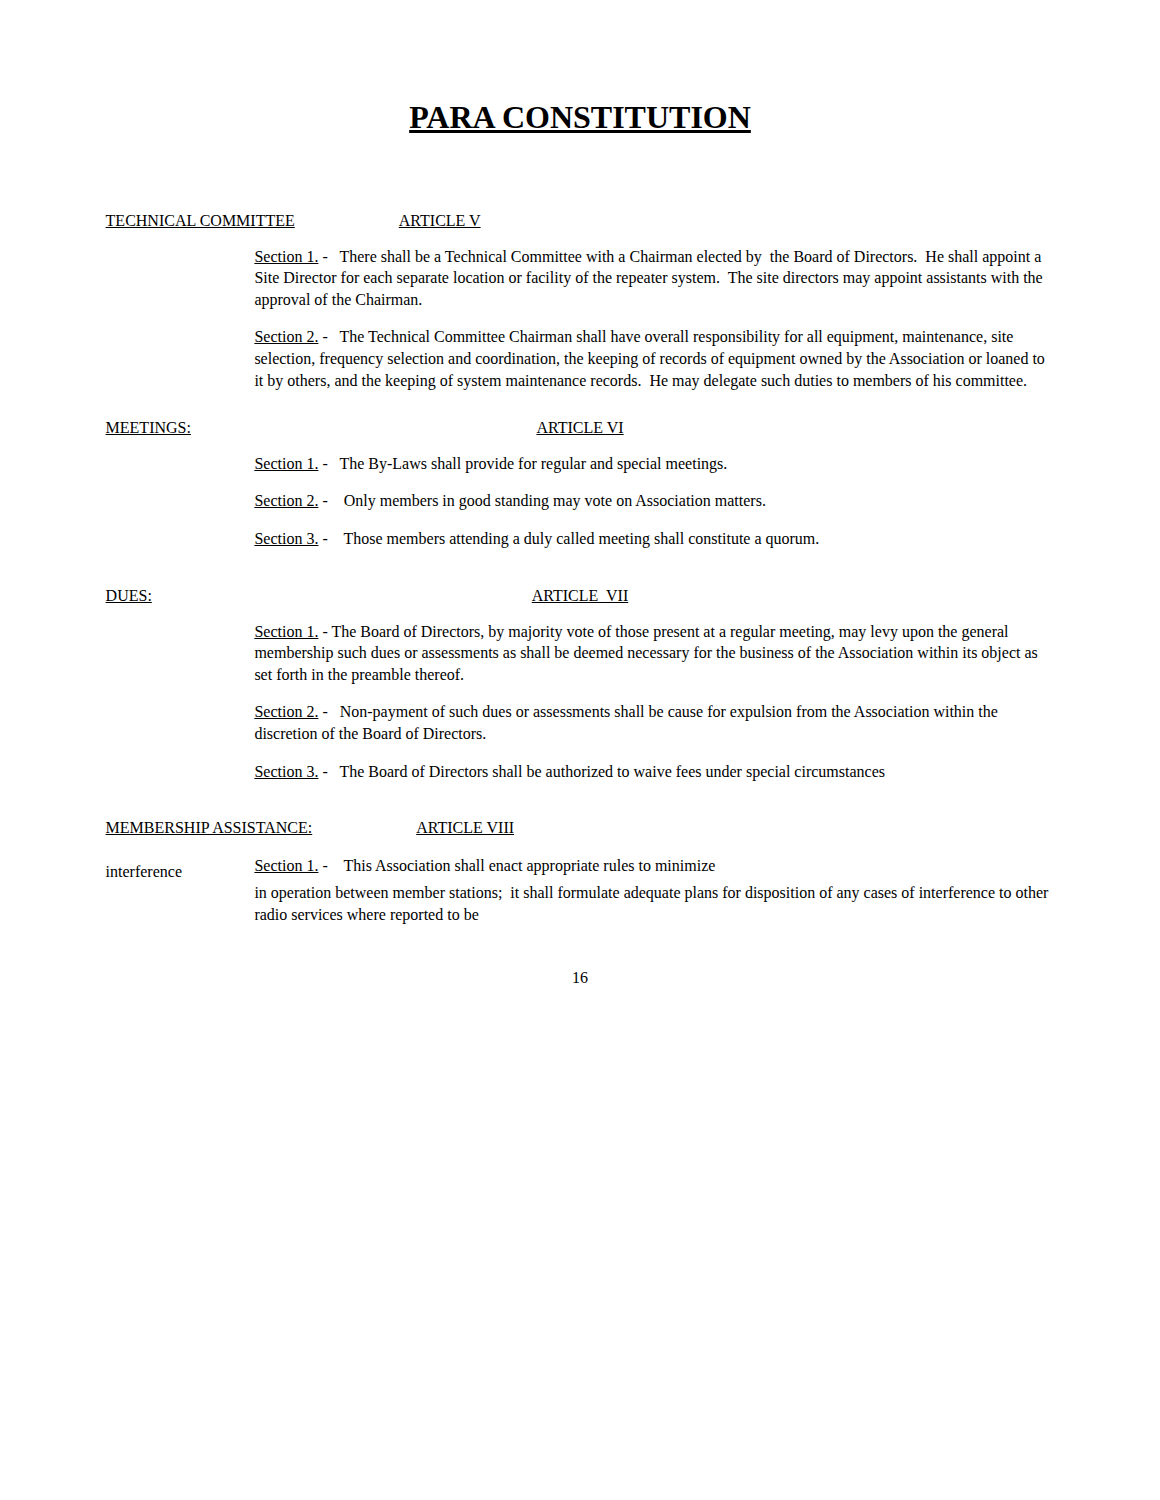PARA CONSTITUTION
TECHNICAL COMMITTEE ARTICLE V
Section 1. - There shall be a Technical Committee with a Chairman elected by the Board of Directors. He shall appoint a Site Director for each separate location or facility of the repeater system. The site directors may appoint assistants with the approval of the Chairman.
Section 2. - The Technical Committee Chairman shall have overall responsibility for all equipment, maintenance, site selection, frequency selection and coordination, the keeping of records of equipment owned by the Association or loaned to it by others, and the keeping of system maintenance records. He may delegate such duties to members of his committee.
MEETINGS: ARTICLE VI
Section 1. - The By-Laws shall provide for regular and special meetings.
Section 2. - Only members in good standing may vote on Association matters.
Section 3. - Those members attending a duly called meeting shall constitute a quorum.
DUES: ARTICLE VII
Section 1. - The Board of Directors, by majority vote of those present at a regular meeting, may levy upon the general membership such dues or assessments as shall be deemed necessary for the business of the Association within its object as set forth in the preamble thereof.
Section 2. - Non-payment of such dues or assessments shall be cause for expulsion from the Association within the discretion of the Board of Directors.
Section 3. - The Board of Directors shall be authorized to waive fees under special circumstances
MEMBERSHIP ASSISTANCE: ARTICLE VIII
Section 1. - This Association shall enact appropriate rules to minimize
interference
in operation between member stations; it shall formulate adequate plans for disposition of any cases of interference to other radio services where reported to be
16